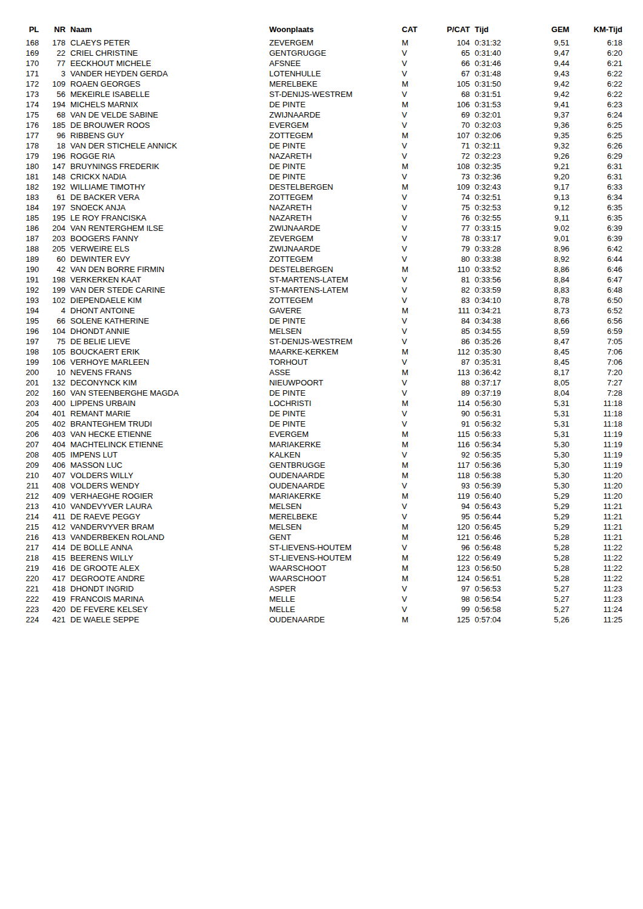| PL | NR | Naam | Woonplaats | CAT | P/CAT | Tijd | GEM | KM-Tijd |
| --- | --- | --- | --- | --- | --- | --- | --- | --- |
| 168 | 178 | CLAEYS PETER | ZEVERGEM | M | 104 | 0:31:32 | 9,51 | 6:18 |
| 169 | 22 | CRIEL CHRISTINE | GENTGRUGGE | V | 65 | 0:31:40 | 9,47 | 6:20 |
| 170 | 77 | EECKHOUT MICHELE | AFSNEE | V | 66 | 0:31:46 | 9,44 | 6:21 |
| 171 | 3 | VANDER HEYDEN GERDA | LOTENHULLE | V | 67 | 0:31:48 | 9,43 | 6:22 |
| 172 | 109 | ROAEN GEORGES | MERELBEKE | M | 105 | 0:31:50 | 9,42 | 6:22 |
| 173 | 56 | MEKEIRLE ISABELLE | ST-DENIJS-WESTREM | V | 68 | 0:31:51 | 9,42 | 6:22 |
| 174 | 194 | MICHELS MARNIX | DE PINTE | M | 106 | 0:31:53 | 9,41 | 6:23 |
| 175 | 68 | VAN DE VELDE SABINE | ZWIJNAARDE | V | 69 | 0:32:01 | 9,37 | 6:24 |
| 176 | 185 | DE BROUWER ROOS | EVERGEM | V | 70 | 0:32:03 | 9,36 | 6:25 |
| 177 | 96 | RIBBENS GUY | ZOTTEGEM | M | 107 | 0:32:06 | 9,35 | 6:25 |
| 178 | 18 | VAN DER STICHELE ANNICK | DE PINTE | V | 71 | 0:32:11 | 9,32 | 6:26 |
| 179 | 196 | ROGGE RIA | NAZARETH | V | 72 | 0:32:23 | 9,26 | 6:29 |
| 180 | 147 | BRUYNINGS FREDERIK | DE PINTE | M | 108 | 0:32:35 | 9,21 | 6:31 |
| 181 | 148 | CRICKX NADIA | DE PINTE | V | 73 | 0:32:36 | 9,20 | 6:31 |
| 182 | 192 | WILLIAME TIMOTHY | DESTELBERGEN | M | 109 | 0:32:43 | 9,17 | 6:33 |
| 183 | 61 | DE BACKER VERA | ZOTTEGEM | V | 74 | 0:32:51 | 9,13 | 6:34 |
| 184 | 197 | SNOECK ANJA | NAZARETH | V | 75 | 0:32:53 | 9,12 | 6:35 |
| 185 | 195 | LE ROY FRANCISKA | NAZARETH | V | 76 | 0:32:55 | 9,11 | 6:35 |
| 186 | 204 | VAN RENTERGHEM ILSE | ZWIJNAARDE | V | 77 | 0:33:15 | 9,02 | 6:39 |
| 187 | 203 | BOOGERS FANNY | ZEVERGEM | V | 78 | 0:33:17 | 9,01 | 6:39 |
| 188 | 205 | VERWEIRE ELS | ZWIJNAARDE | V | 79 | 0:33:28 | 8,96 | 6:42 |
| 189 | 60 | DEWINTER EVY | ZOTTEGEM | V | 80 | 0:33:38 | 8,92 | 6:44 |
| 190 | 42 | VAN DEN BORRE FIRMIN | DESTELBERGEN | M | 110 | 0:33:52 | 8,86 | 6:46 |
| 191 | 198 | VERKERKEN KAAT | ST-MARTENS-LATEM | V | 81 | 0:33:56 | 8,84 | 6:47 |
| 192 | 199 | VAN DER STEDE CARINE | ST-MARTENS-LATEM | V | 82 | 0:33:59 | 8,83 | 6:48 |
| 193 | 102 | DIEPENDAELE KIM | ZOTTEGEM | V | 83 | 0:34:10 | 8,78 | 6:50 |
| 194 | 4 | DHONT ANTOINE | GAVERE | M | 111 | 0:34:21 | 8,73 | 6:52 |
| 195 | 66 | SOLENE KATHERINE | DE PINTE | V | 84 | 0:34:38 | 8,66 | 6:56 |
| 196 | 104 | DHONDT ANNIE | MELSEN | V | 85 | 0:34:55 | 8,59 | 6:59 |
| 197 | 75 | DE BELIE LIEVE | ST-DENIJS-WESTREM | V | 86 | 0:35:26 | 8,47 | 7:05 |
| 198 | 105 | BOUCKAERT ERIK | MAARKE-KERKEM | M | 112 | 0:35:30 | 8,45 | 7:06 |
| 199 | 106 | VERHOYE MARLEEN | TORHOUT | V | 87 | 0:35:31 | 8,45 | 7:06 |
| 200 | 10 | NEVENS FRANS | ASSE | M | 113 | 0:36:42 | 8,17 | 7:20 |
| 201 | 132 | DECONYNCK KIM | NIEUWPOORT | V | 88 | 0:37:17 | 8,05 | 7:27 |
| 202 | 160 | VAN STEENBERGHE MAGDA | DE PINTE | V | 89 | 0:37:19 | 8,04 | 7:28 |
| 203 | 400 | LIPPENS URBAIN | LOCHRISTI | M | 114 | 0:56:30 | 5,31 | 11:18 |
| 204 | 401 | REMANT MARIE | DE PINTE | V | 90 | 0:56:31 | 5,31 | 11:18 |
| 205 | 402 | BRANTEGHEM TRUDI | DE PINTE | V | 91 | 0:56:32 | 5,31 | 11:18 |
| 206 | 403 | VAN HECKE ETIENNE | EVERGEM | M | 115 | 0:56:33 | 5,31 | 11:19 |
| 207 | 404 | MACHTELINCK ETIENNE | MARIAKERKE | M | 116 | 0:56:34 | 5,30 | 11:19 |
| 208 | 405 | IMPENS LUT | KALKEN | V | 92 | 0:56:35 | 5,30 | 11:19 |
| 209 | 406 | MASSON LUC | GENTBRUGGE | M | 117 | 0:56:36 | 5,30 | 11:19 |
| 210 | 407 | VOLDERS WILLY | OUDENAARDE | M | 118 | 0:56:38 | 5,30 | 11:20 |
| 211 | 408 | VOLDERS WENDY | OUDENAARDE | V | 93 | 0:56:39 | 5,30 | 11:20 |
| 212 | 409 | VERHAEGHE ROGIER | MARIAKERKE | M | 119 | 0:56:40 | 5,29 | 11:20 |
| 213 | 410 | VANDEVYVER LAURA | MELSEN | V | 94 | 0:56:43 | 5,29 | 11:21 |
| 214 | 411 | DE RAEVE PEGGY | MERELBEKE | V | 95 | 0:56:44 | 5,29 | 11:21 |
| 215 | 412 | VANDERVYVER BRAM | MELSEN | M | 120 | 0:56:45 | 5,29 | 11:21 |
| 216 | 413 | VANDERBEKEN ROLAND | GENT | M | 121 | 0:56:46 | 5,28 | 11:21 |
| 217 | 414 | DE BOLLE ANNA | ST-LIEVENS-HOUTEM | V | 96 | 0:56:48 | 5,28 | 11:22 |
| 218 | 415 | BEERENS WILLY | ST-LIEVENS-HOUTEM | M | 122 | 0:56:49 | 5,28 | 11:22 |
| 219 | 416 | DE GROOTE ALEX | WAARSCHOOT | M | 123 | 0:56:50 | 5,28 | 11:22 |
| 220 | 417 | DEGROOTE ANDRE | WAARSCHOOT | M | 124 | 0:56:51 | 5,28 | 11:22 |
| 221 | 418 | DHONDT INGRID | ASPER | V | 97 | 0:56:53 | 5,27 | 11:23 |
| 222 | 419 | FRANCOIS MARINA | MELLE | V | 98 | 0:56:54 | 5,27 | 11:23 |
| 223 | 420 | DE FEVERE KELSEY | MELLE | V | 99 | 0:56:58 | 5,27 | 11:24 |
| 224 | 421 | DE WAELE SEPPE | OUDENAARDE | M | 125 | 0:57:04 | 5,26 | 11:25 |